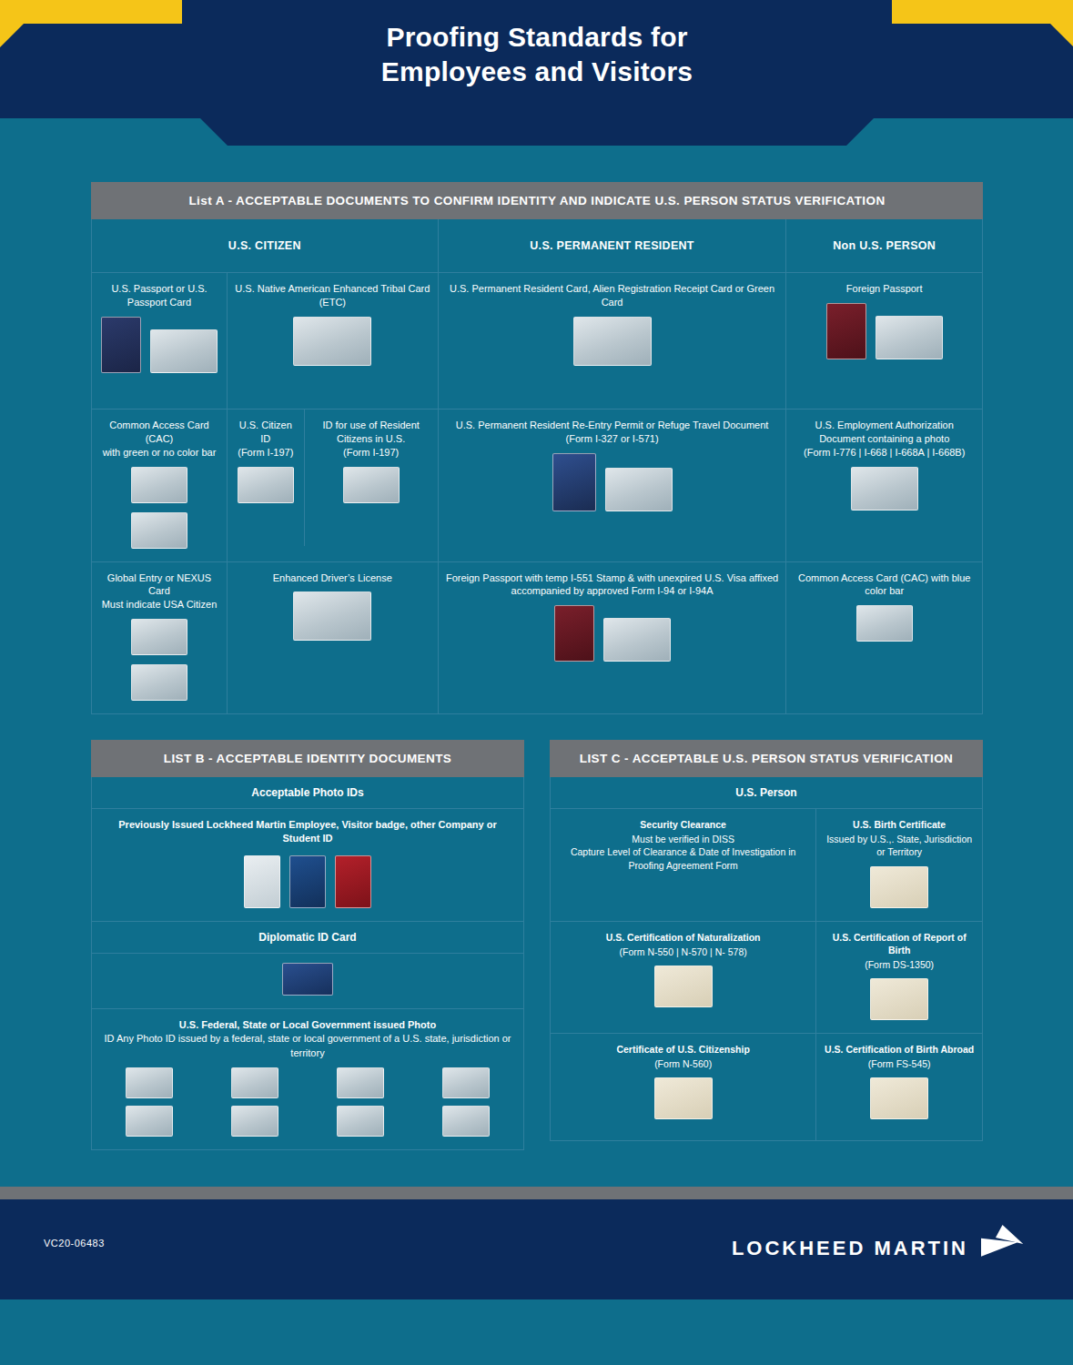Proofing Standards for
Employees and Visitors
| List A - ACCEPTABLE DOCUMENTS TO CONFIRM IDENTITY AND INDICATE U.S. PERSON STATUS VERIFICATION |
| --- |
| U.S. CITIZEN | U.S. PERMANENT RESIDENT | Non U.S. PERSON |
| U.S. Passport or U.S. Passport Card | U.S. Native American Enhanced Tribal Card (ETC) | U.S. Permanent Resident Card, Alien Registration Receipt Card or Green Card | Foreign Passport |
| Common Access Card (CAC) with green or no color bar | / U.S. Citizen ID (Form I-197) / ID for use of Resident Citizens in U.S. (Form I-197) / | U.S. Permanent Resident Re-Entry Permit or Refuge Travel Document (Form I-327 or I-571) | U.S. Employment Authorization Document containing a photo (Form I-776 / I-668 / I-668A / I-668B) |
| Global Entry or NEXUS Card Must indicate USA Citizen | Enhanced Driver’s License | Foreign Passport with temp I-551 Stamp & with unexpired U.S. Visa affixed accompanied by approved Form I-94 or I-94A | Common Access Card (CAC) with blue color bar |
| LIST B - ACCEPTABLE IDENTITY DOCUMENTS |
| --- |
| Acceptable Photo IDs |
| Previously Issued Lockheed Martin Employee, Visitor badge, other Company or Student ID |
| Diplomatic ID Card |
| U.S. Federal, State or Local Government issued Photo ID Any Photo ID issued by a federal, state or local government of a U.S. state, jurisdiction or territory |
| LIST C - ACCEPTABLE U.S. PERSON STATUS VERIFICATION |
| --- |
| U.S. Person |
| Security Clearance Must be verified in DISS Capture Level of Clearance & Date of Investigation in Proofing Agreement Form | U.S. Birth Certificate Issued by U.S.,. State, Jurisdiction or Territory |
| U.S. Certification of Naturalization (Form N-550 / N-570 / N- 578) | U.S. Certification of Report of Birth (Form DS-1350) |
| Certificate of U.S. Citizenship (Form N-560) | U.S. Certification of Birth Abroad (Form FS-545) |
VC20-06483
LOCKHEED MARTIN